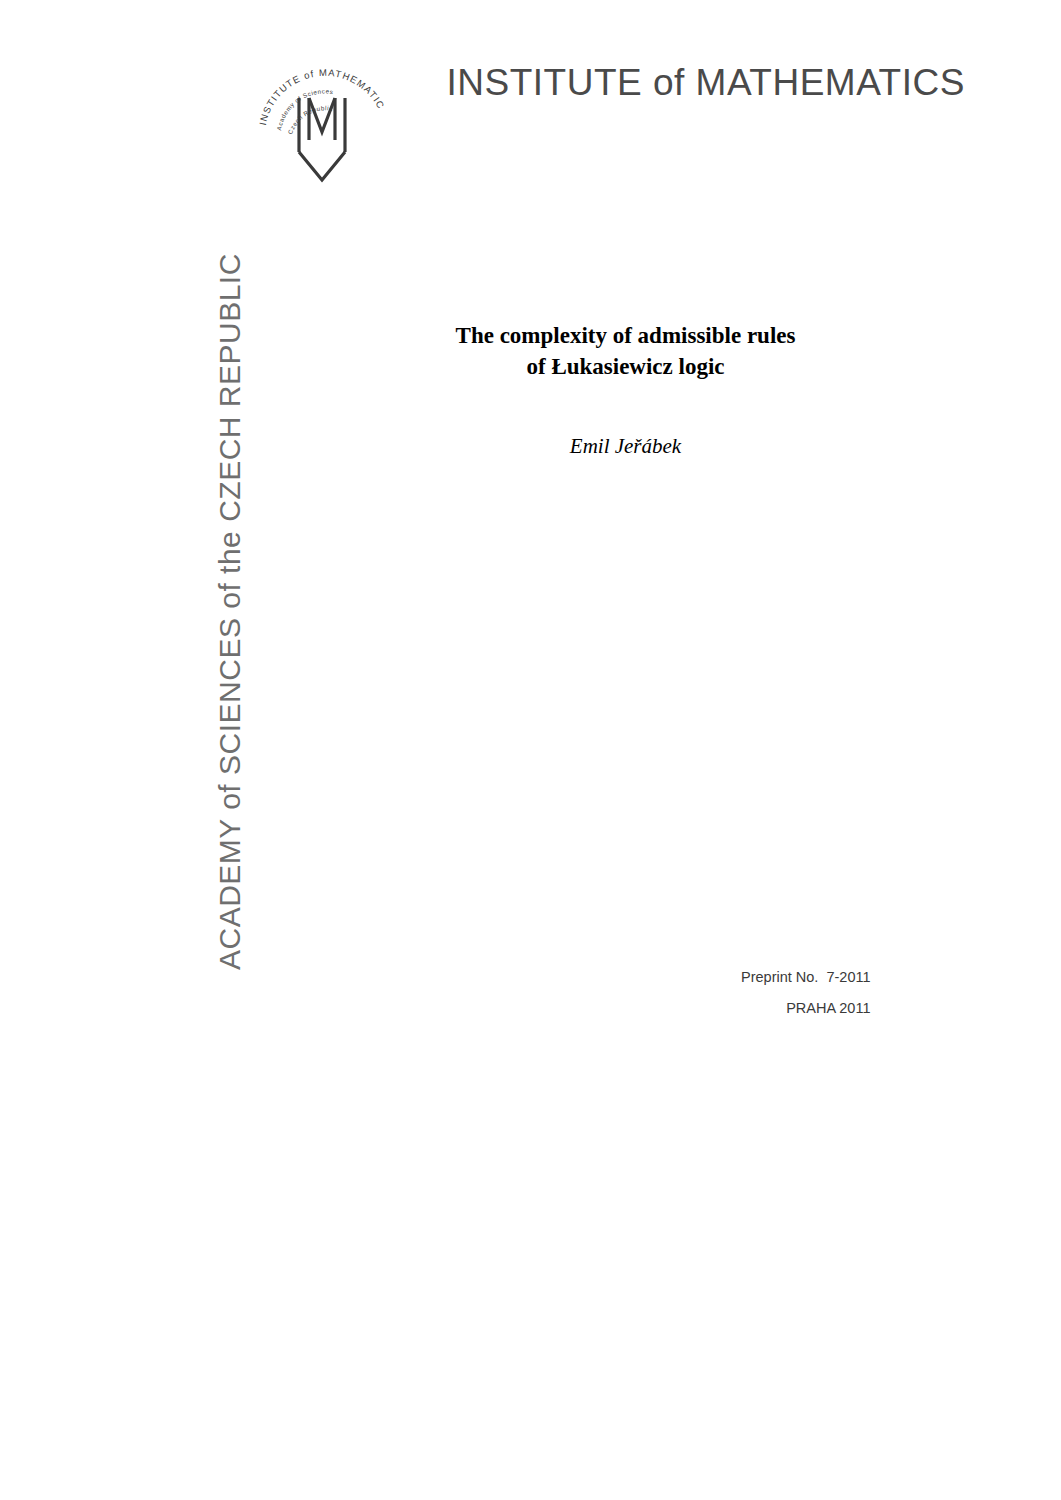Academy of Sciences of the Czech Republic
INSTITUTE of MATHEMATICS Academy of Sciences Czech Republic
INSTITUTE of MATHEMATICS
The complexity of admissible rules
of Łukasiewicz logic
Emil Jeřábek
Preprint No. 7-2011
PRAHA 2011